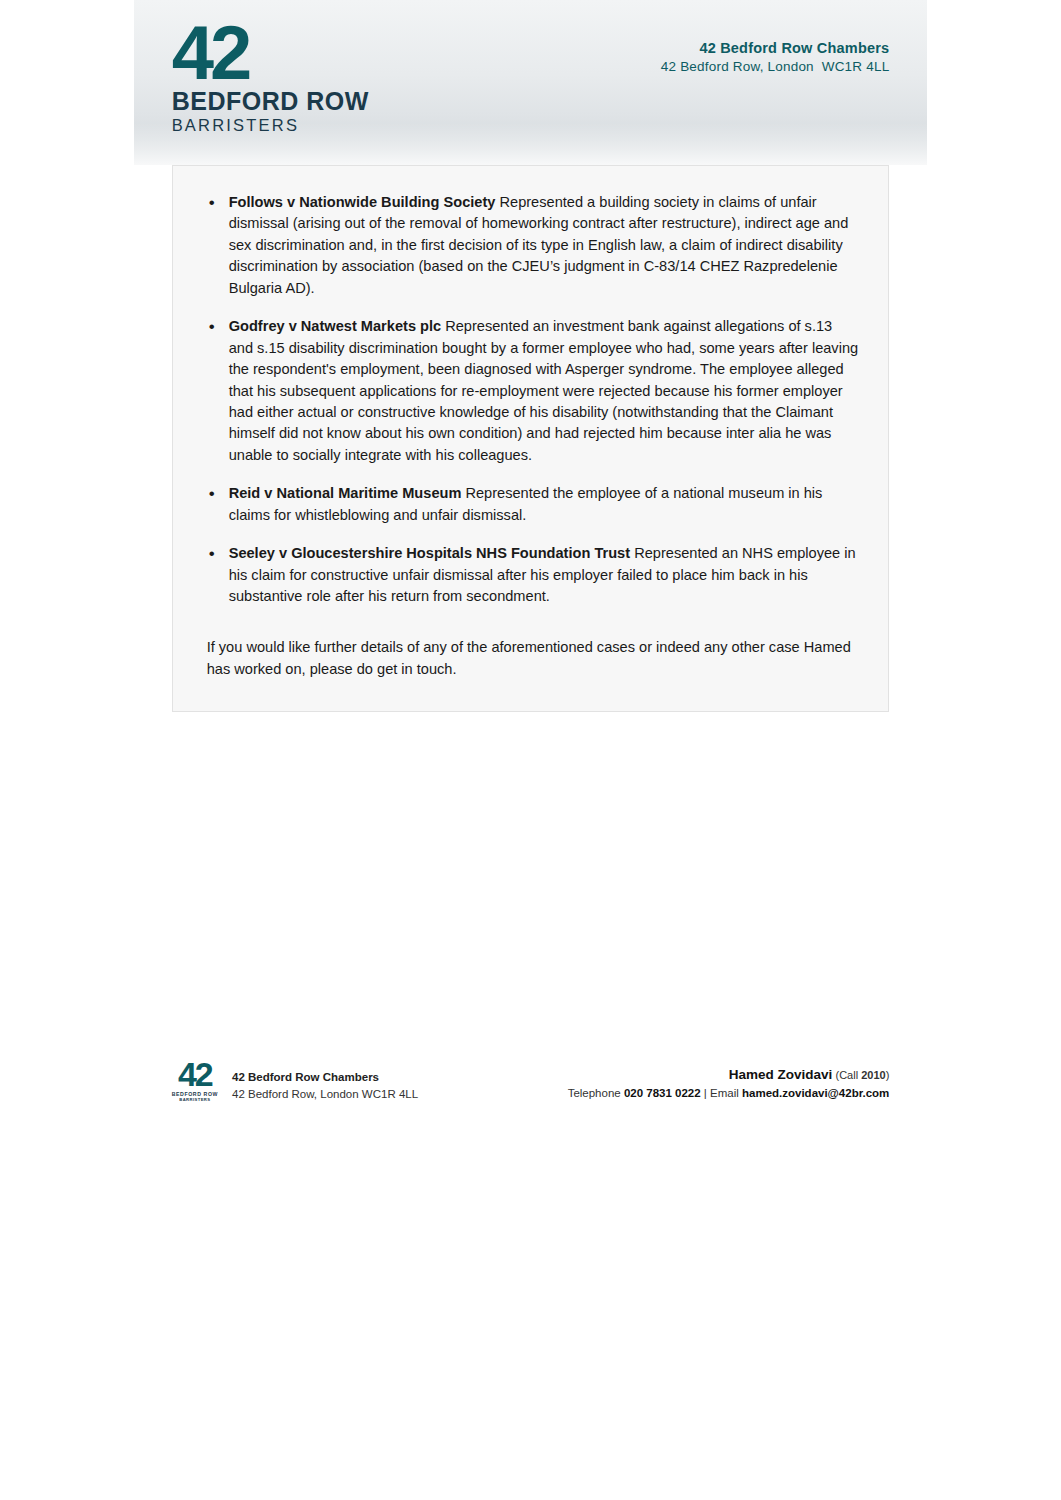42
BEDFORD ROW
BARRISTERS
42 Bedford Row Chambers
42 Bedford Row, London WC1R 4LL
Follows v Nationwide Building Society Represented a building society in claims of unfair dismissal (arising out of the removal of homeworking contract after restructure), indirect age and sex discrimination and, in the first decision of its type in English law, a claim of indirect disability discrimination by association (based on the CJEU’s judgment in C-83/14 CHEZ Razpredelenie Bulgaria AD).
Godfrey v Natwest Markets plc Represented an investment bank against allegations of s.13 and s.15 disability discrimination bought by a former employee who had, some years after leaving the respondent's employment, been diagnosed with Asperger syndrome. The employee alleged that his subsequent applications for re-employment were rejected because his former employer had either actual or constructive knowledge of his disability (notwithstanding that the Claimant himself did not know about his own condition) and had rejected him because inter alia he was unable to socially integrate with his colleagues.
Reid v National Maritime Museum Represented the employee of a national museum in his claims for whistleblowing and unfair dismissal.
Seeley v Gloucestershire Hospitals NHS Foundation Trust Represented an NHS employee in his claim for constructive unfair dismissal after his employer failed to place him back in his substantive role after his return from secondment.
If you would like further details of any of the aforementioned cases or indeed any other case Hamed has worked on, please do get in touch.
42 BEDFORD ROW BARRISTERS
42 Bedford Row Chambers
42 Bedford Row, London WC1R 4LL
Hamed Zovidavi (Call 2010)
Telephone 020 7831 0222 | Email hamed.zovidavi@42br.com